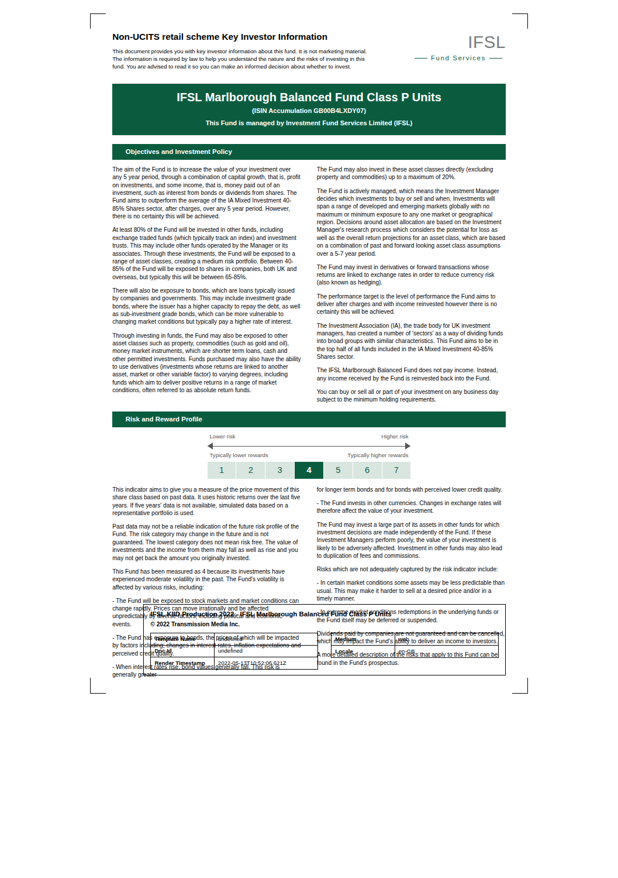Non-UCITS retail scheme Key Investor Information
This document provides you with key investor information about this fund. It is not marketing material. The information is required by law to help you understand the nature and the risks of investing in this fund. You are advised to read it so you can make an informed decision about whether to invest.
IFSL
Fund Services
IFSL Marlborough Balanced Fund Class P Units
(ISIN Accumulation GB00B4LXDY07)
This Fund is managed by Investment Fund Services Limited (IFSL)
Objectives and Investment Policy
The aim of the Fund is to increase the value of your investment over any 5 year period, through a combination of capital growth, that is, profit on investments, and some income, that is, money paid out of an investment, such as interest from bonds or dividends from shares. The Fund aims to outperform the average of the IA Mixed Investment 40-85% Shares sector, after charges, over any 5 year period. However, there is no certainty this will be achieved.
At least 80% of the Fund will be invested in other funds, including exchange traded funds (which typically track an index) and investment trusts. This may include other funds operated by the Manager or its associates. Through these investments, the Fund will be exposed to a range of asset classes, creating a medium risk portfolio. Between 40-85% of the Fund will be exposed to shares in companies, both UK and overseas, but typically this will be between 65-85%.
There will also be exposure to bonds, which are loans typically issued by companies and governments. This may include investment grade bonds, where the issuer has a higher capacity to repay the debt, as well as sub-investment grade bonds, which can be more vulnerable to changing market conditions but typically pay a higher rate of interest.
Through investing in funds, the Fund may also be exposed to other asset classes such as property, commodities (such as gold and oil), money market instruments, which are shorter term loans, cash and other permitted investments. Funds purchased may also have the ability to use derivatives (investments whose returns are linked to another asset, market or other variable factor) to varying degrees, including funds which aim to deliver positive returns in a range of market conditions, often referred to as absolute return funds.
The Fund may also invest in these asset classes directly (excluding property and commodities) up to a maximum of 20%.
The Fund is actively managed, which means the Investment Manager decides which investments to buy or sell and when. Investments will span a range of developed and emerging markets globally with no maximum or minimum exposure to any one market or geographical region. Decisions around asset allocation are based on the Investment Manager's research process which considers the potential for loss as well as the overall return projections for an asset class, which are based on a combination of past and forward looking asset class assumptions over a 5-7 year period.
The Fund may invest in derivatives or forward transactions whose returns are linked to exchange rates in order to reduce currency risk (also known as hedging).
The performance target is the level of performance the Fund aims to deliver after charges and with income reinvested however there is no certainty this will be achieved.
The Investment Association (IA), the trade body for UK investment managers, has created a number of 'sectors' as a way of dividing funds into broad groups with similar characteristics. This Fund aims to be in the top half of all funds included in the IA Mixed Investment 40-85% Shares sector.
The IFSL Marlborough Balanced Fund does not pay income. Instead, any income received by the Fund is reinvested back into the Fund.
You can buy or sell all or part of your investment on any business day subject to the minimum holding requirements.
Risk and Reward Profile
Lower risk Higher risk
Typically lower rewards Typically higher rewards
1
2
3
4
5
6
7
This indicator aims to give you a measure of the price movement of this share class based on past data. It uses historic returns over the last five years. If five years' data is not available, simulated data based on a representative portfolio is used.
Past data may not be a reliable indication of the future risk profile of the Fund. The risk category may change in the future and is not guaranteed. The lowest category does not mean risk free. The value of investments and the income from them may fall as well as rise and you may not get back the amount you originally invested.
This Fund has been measured as 4 because its investments have experienced moderate volatility in the past. The Fund's volatility is affected by various risks, including:
- The Fund will be exposed to stock markets and market conditions can change rapidly. Prices can move irrationally and be affected unpredictably by diverse factors, including political and economic events.
- The Fund has exposure to bonds, the prices of which will be impacted by factors including; changes in interest rates, inflation expectations and perceived credit quality.
- When interest rates rise, bond values generally fall. This risk is generally greater
for longer term bonds and for bonds with perceived lower credit quality.
- The Fund invests in other currencies. Changes in exchange rates will therefore affect the value of your investment.
The Fund may invest a large part of its assets in other funds for which investment decisions are made independently of the Fund. If these Investment Managers perform poorly, the value of your investment is likely to be adversely affected. Investment in other funds may also lead to duplication of fees and commissions.
Risks which are not adequately captured by the risk indicator include:
- In certain market conditions some assets may be less predictable than usual. This may make it harder to sell at a desired price and/or in a timely manner.
- In extreme market conditions redemptions in the underlying funds or the Fund itself may be deferred or suspended.
Dividends paid by companies are not guaranteed and can be cancelled, which may impact the Fund's ability to deliver an income to investors.
A more detailed description of the risks that apply to this Fund can be found in the Fund's prospectus.
IFSL KIID Production 2022 - IFSL Marlborough Balanced Fund Class P Units
© 2022 Transmission Media Inc.
| Template Name | undefined |
| Doc Id | undefined |
| Render Timestamp | 2022-05-13T10:52:06.621Z |
| Medium | web |
| Locale | en-GB |